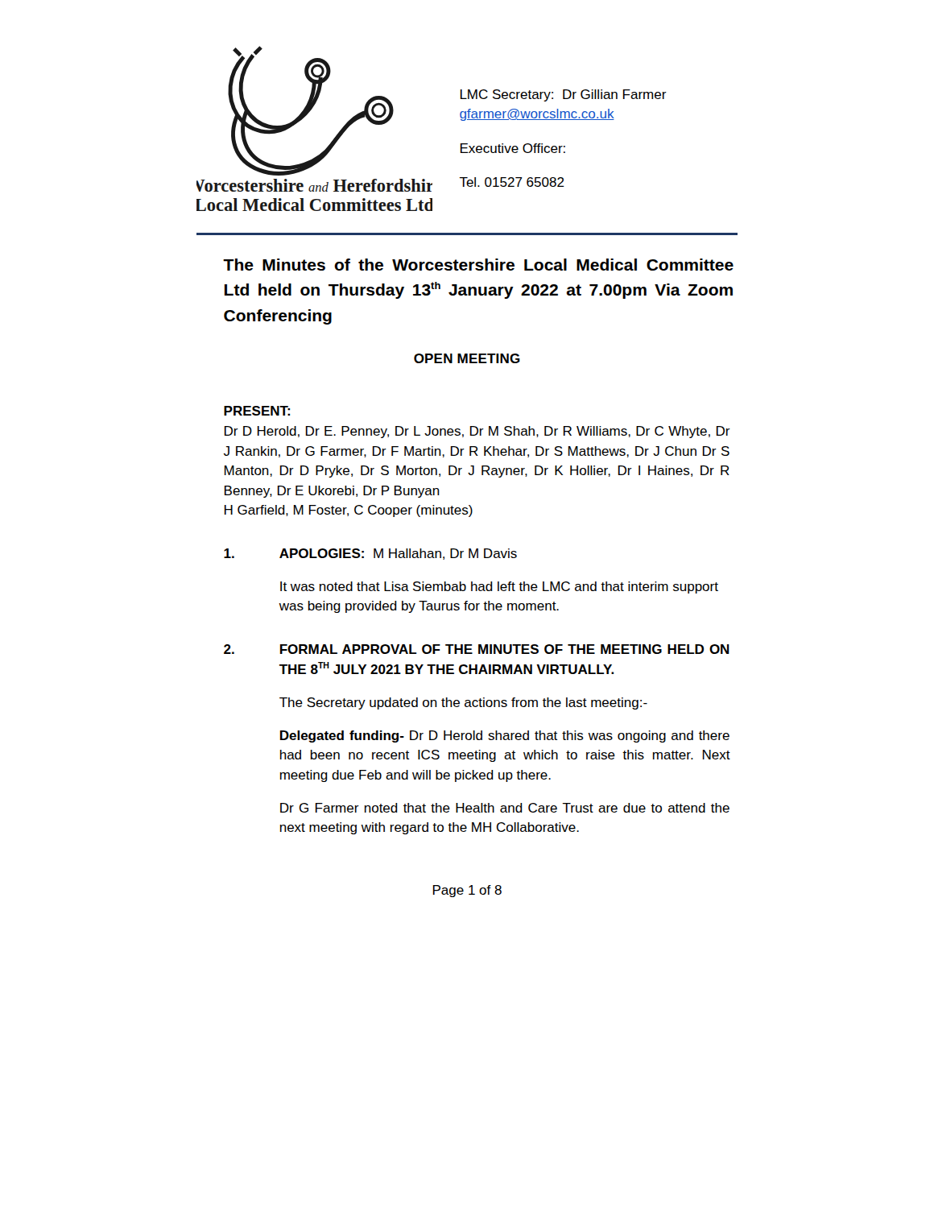Worcestershire and Herefordshire Local Medical Committees Ltd
LMC Secretary: Dr Gillian Farmer
gfarmer@worcslmc.co.uk
Executive Officer:
Tel. 01527 65082
The Minutes of the Worcestershire Local Medical Committee Ltd held on Thursday 13th January 2022 at 7.00pm Via Zoom Conferencing
OPEN MEETING
PRESENT:
Dr D Herold, Dr E. Penney, Dr L Jones, Dr M Shah, Dr R Williams, Dr C Whyte, Dr J Rankin, Dr G Farmer, Dr F Martin, Dr R Khehar, Dr S Matthews, Dr J Chun Dr S Manton, Dr D Pryke, Dr S Morton, Dr J Rayner, Dr K Hollier, Dr I Haines, Dr R Benney, Dr E Ukorebi, Dr P Bunyan
H Garfield, M Foster, C Cooper (minutes)
1.
APOLOGIES: M Hallahan, Dr M Davis
It was noted that Lisa Siembab had left the LMC and that interim support was being provided by Taurus for the moment.
2.
FORMAL APPROVAL OF THE MINUTES OF THE MEETING HELD ON THE 8TH JULY 2021 BY THE CHAIRMAN VIRTUALLY.
The Secretary updated on the actions from the last meeting:-
Delegated funding- Dr D Herold shared that this was ongoing and there had been no recent ICS meeting at which to raise this matter. Next meeting due Feb and will be picked up there.
Dr G Farmer noted that the Health and Care Trust are due to attend the next meeting with regard to the MH Collaborative.
Page 1 of 8